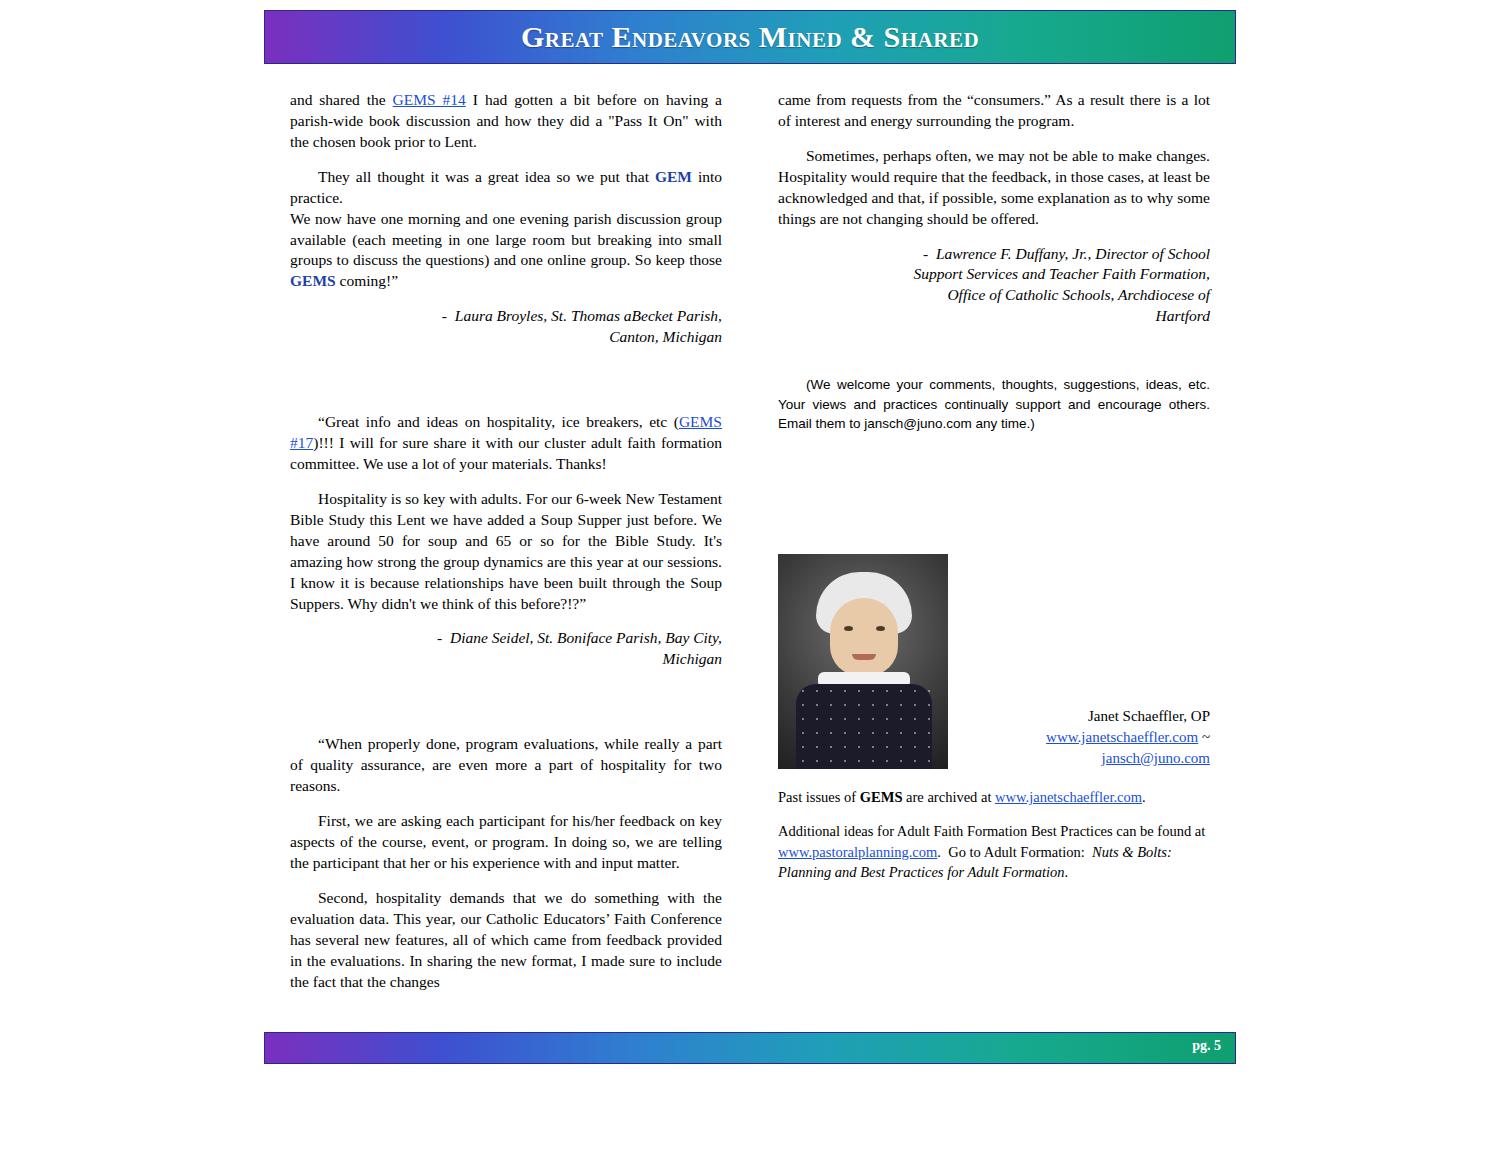Great Endeavors Mined & Shared
and shared the GEMS #14 I had gotten a bit before on having a parish-wide book discussion and how they did a "Pass It On" with the chosen book prior to Lent.
They all thought it was a great idea so we put that GEM into practice.
We now have one morning and one evening parish discussion group available (each meeting in one large room but breaking into small groups to discuss the questions) and one online group. So keep those GEMS coming!”
- Laura Broyles, St. Thomas aBecket Parish, Canton, Michigan
“Great info and ideas on hospitality, ice breakers, etc (GEMS #17)!!! I will for sure share it with our cluster adult faith formation committee. We use a lot of your materials. Thanks!
Hospitality is so key with adults. For our 6-week New Testament Bible Study this Lent we have added a Soup Supper just before. We have around 50 for soup and 65 or so for the Bible Study. It's amazing how strong the group dynamics are this year at our sessions. I know it is because relationships have been built through the Soup Suppers. Why didn't we think of this before?!?”
- Diane Seidel, St. Boniface Parish, Bay City, Michigan
“When properly done, program evaluations, while really a part of quality assurance, are even more a part of hospitality for two reasons.
First, we are asking each participant for his/her feedback on key aspects of the course, event, or program. In doing so, we are telling the participant that her or his experience with and input matter.
Second, hospitality demands that we do something with the evaluation data. This year, our Catholic Educators’ Faith Conference has several new features, all of which came from feedback provided in the evaluations. In sharing the new format, I made sure to include the fact that the changes
came from requests from the “consumers.” As a result there is a lot of interest and energy surrounding the program.
Sometimes, perhaps often, we may not be able to make changes. Hospitality would require that the feedback, in those cases, at least be acknowledged and that, if possible, some explanation as to why some things are not changing should be offered.
- Lawrence F. Duffany, Jr., Director of School Support Services and Teacher Faith Formation, Office of Catholic Schools, Archdiocese of Hartford
(We welcome your comments, thoughts, suggestions, ideas, etc. Your views and practices continually support and encourage others. Email them to jansch@juno.com any time.)
Janet Schaeffler, OP www.janetschaeffler.com ~ jansch@juno.com
Past issues of GEMS are archived at www.janetschaeffler.com.
Additional ideas for Adult Faith Formation Best Practices can be found at www.pastoralplanning.com. Go to Adult Formation: Nuts & Bolts: Planning and Best Practices for Adult Formation.
pg. 5